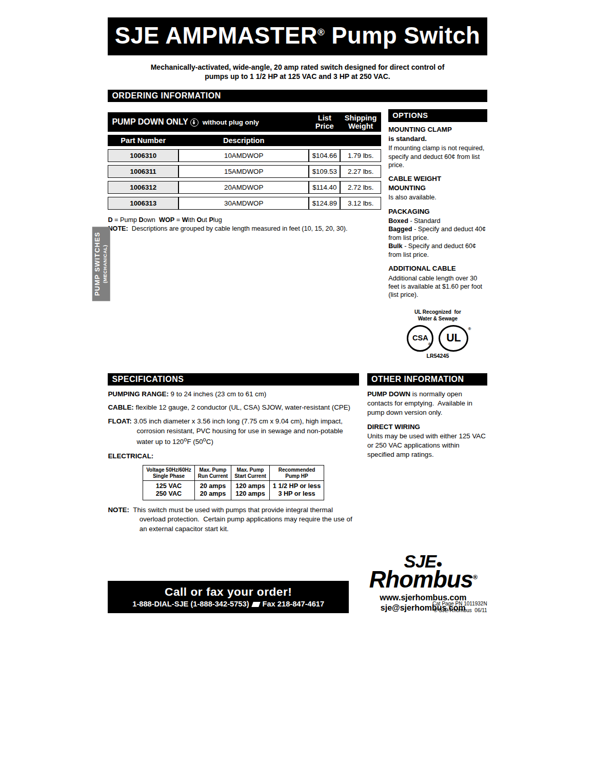PUMP SWITCHES
(MECHANICAL)
SJE AMPMASTER® Pump Switch
Mechanically-activated, wide-angle, 20 amp rated switch designed for direct control of
pumps up to 1 1/2 HP at 125 VAC and 3 HP at 250 VAC.
ORDERING INFORMATION
| PUMP DOWN ONLY without plug only | List Price | Shipping Weight |
| --- | --- | --- |
| Part Number | Description | | |
| 1006310 | 10AMDWOP | $104.66 | 1.79 lbs. |
| 1006311 | 15AMDWOP | $109.53 | 2.27 lbs. |
| 1006312 | 20AMDWOP | $114.40 | 2.72 lbs. |
| 1006313 | 30AMDWOP | $124.89 | 3.12 lbs. |
D = Pump Down WOP = With Out Plug
NOTE: Descriptions are grouped by cable length measured in feet (10, 15, 20, 30).
OPTIONS
MOUNTING CLAMP
is standard.
If mounting clamp is not required, specify and deduct 60¢ from list price.
CABLE WEIGHT
MOUNTING
Is also available.
PACKAGING
Boxed - Standard
Bagged - Specify and deduct 40¢ from list price.
Bulk - Specify and deduct 60¢ from list price.
ADDITIONAL CABLE
Additional cable length over 30 feet is available at $1.60 per foot (list price).
UL Recognized for
Water & Sewage
CSA®
UL®
LR54245
SPECIFICATIONS
PUMPING RANGE: 9 to 24 inches (23 cm to 61 cm)
CABLE: flexible 12 gauge, 2 conductor (UL, CSA) SJOW, water-resistant (CPE)
FLOAT: 3.05 inch diameter x 3.56 inch long (7.75 cm x 9.04 cm), high impact, corrosion resistant, PVC housing for use in sewage and non-potable water up to 120oF (50oC)
ELECTRICAL:
| Voltage 50Hz/60Hz Single Phase | Max. Pump Run Current | Max. Pump Start Current | Recommended Pump HP |
| --- | --- | --- | --- |
| 125 VAC 250 VAC | 20 amps 20 amps | 120 amps 120 amps | 1 1/2 HP or less 3 HP or less |
NOTE: This switch must be used with pumps that provide integral thermal overload protection. Certain pump applications may require the use of an external capacitor start kit.
OTHER INFORMATION
PUMP DOWN is normally open contacts for emptying. Available in pump down version only.
DIRECT WIRING
Units may be used with either 125 VAC or 250 VAC applications within specified amp ratings.
Call or fax your order!
1-888-DIAL-SJE (1-888-342-5753) Fax 218-847-4617
SJE●
Rhombus®
www.sjerhombus.com
sje@sjerhombus.com
94
Cat Page PN 1011932N
© SJE-Rhombus 06/11